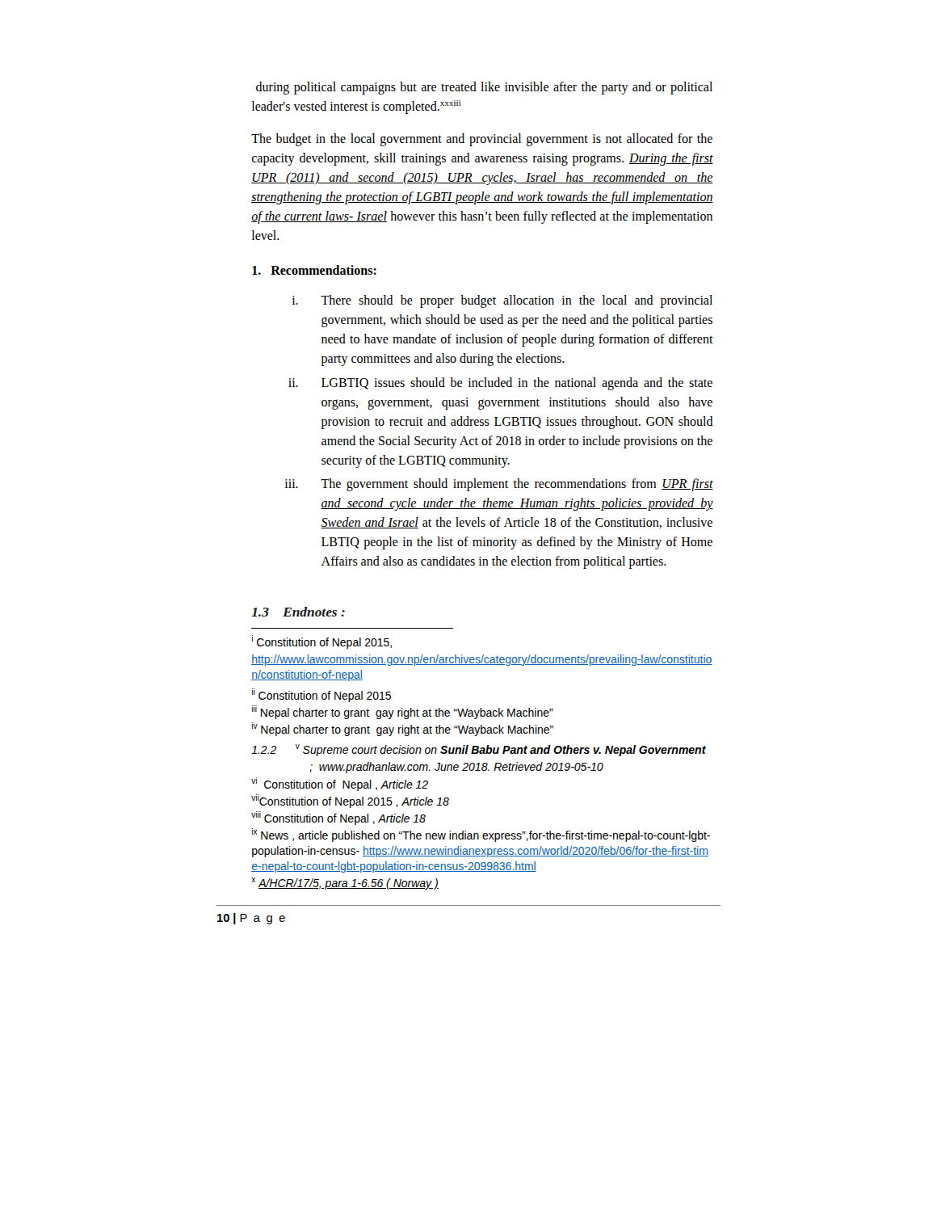during political campaigns but are treated like invisible after the party and or political leader's vested interest is completed.xxxiii
The budget in the local government and provincial government is not allocated for the capacity development, skill trainings and awareness raising programs. During the first UPR (2011) and second (2015) UPR cycles, Israel has recommended on the strengthening the protection of LGBTI people and work towards the full implementation of the current laws- Israel however this hasn’t been fully reflected at the implementation level.
1. Recommendations:
There should be proper budget allocation in the local and provincial government, which should be used as per the need and the political parties need to have mandate of inclusion of people during formation of different party committees and also during the elections.
LGBTIQ issues should be included in the national agenda and the state organs, government, quasi government institutions should also have provision to recruit and address LGBTIQ issues throughout. GON should amend the Social Security Act of 2018 in order to include provisions on the security of the LGBTIQ community.
The government should implement the recommendations from UPR first and second cycle under the theme Human rights policies provided by Sweden and Israel at the levels of Article 18 of the Constitution, inclusive LBTIQ people in the list of minority as defined by the Ministry of Home Affairs and also as candidates in the election from political parties.
1.3 Endnotes :
i Constitution of Nepal 2015,
http://www.lawcommission.gov.np/en/archives/category/documents/prevailing-law/constitution/constitution-of-nepal
ii Constitution of Nepal 2015
iii Nepal charter to grant gay right at the “Wayback Machine”
iv Nepal charter to grant gay right at the “Wayback Machine”
1.2.2 v Supreme court decision on Sunil Babu Pant and Others v. Nepal Government ; www.pradhanlaw.com. June 2018. Retrieved 2019-05-10
vi Constitution of Nepal , Article 12
vii Constitution of Nepal 2015 , Article 18
viii Constitution of Nepal , Article 18
ix News , article published on “The new indian express”,for-the-first-time-nepal-to-count-lgbt-population-in-census- https://www.newindianexpress.com/world/2020/feb/06/for-the-first-time-nepal-to-count-lgbt-population-in-census-2099836.html
x A/HCR/17/5, para 1-6.56 ( Norway )
10 | P a g e